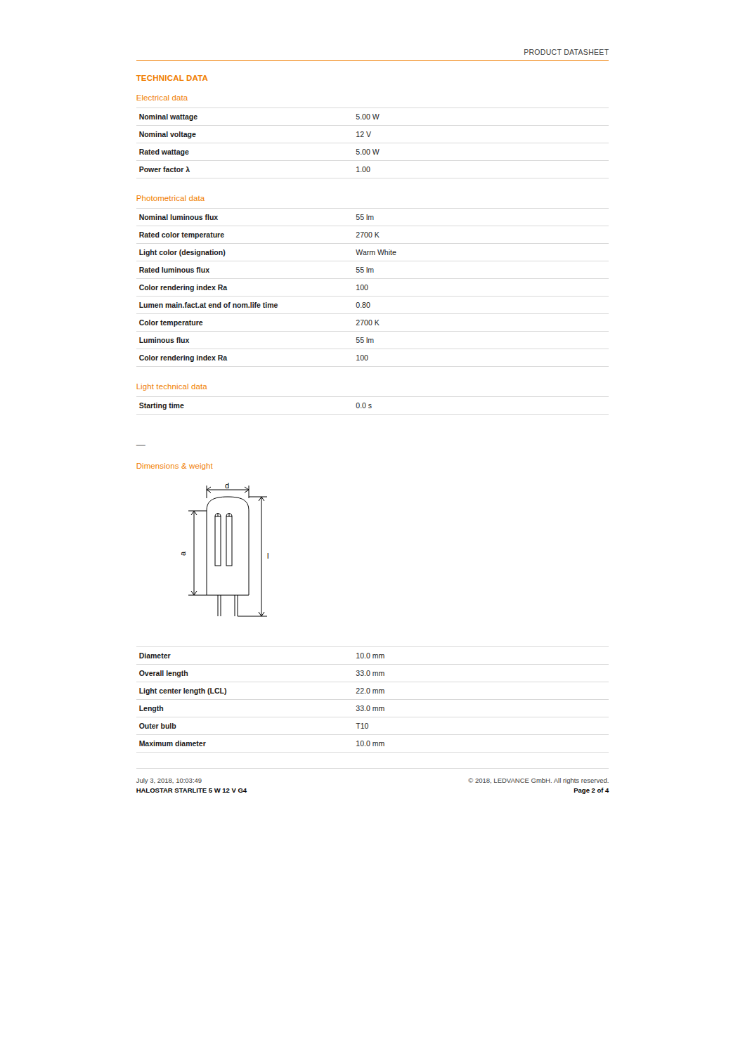PRODUCT DATASHEET
Technical data
Electrical data
| Nominal wattage | 5.00 W |
| Nominal voltage | 12 V |
| Rated wattage | 5.00 W |
| Power factor λ | 1.00 |
Photometrical data
| Nominal luminous flux | 55 lm |
| Rated color temperature | 2700 K |
| Light color (designation) | Warm White |
| Rated luminous flux | 55 lm |
| Color rendering index Ra | 100 |
| Lumen main.fact.at end of nom.life time | 0.80 |
| Color temperature | 2700 K |
| Luminous flux | 55 lm |
| Color rendering index Ra | 100 |
Light technical data
| Starting time | 0.0 s |
—
Dimensions & weight
d l a
| Diameter | 10.0 mm |
| Overall length | 33.0 mm |
| Light center length (LCL) | 22.0 mm |
| Length | 33.0 mm |
| Outer bulb | T10 |
| Maximum diameter | 10.0 mm |
July 3, 2018, 10:03:49
HALOSTAR STARLITE 5 W 12 V G4
© 2018, LEDVANCE GmbH. All rights reserved.
Page 2 of 4